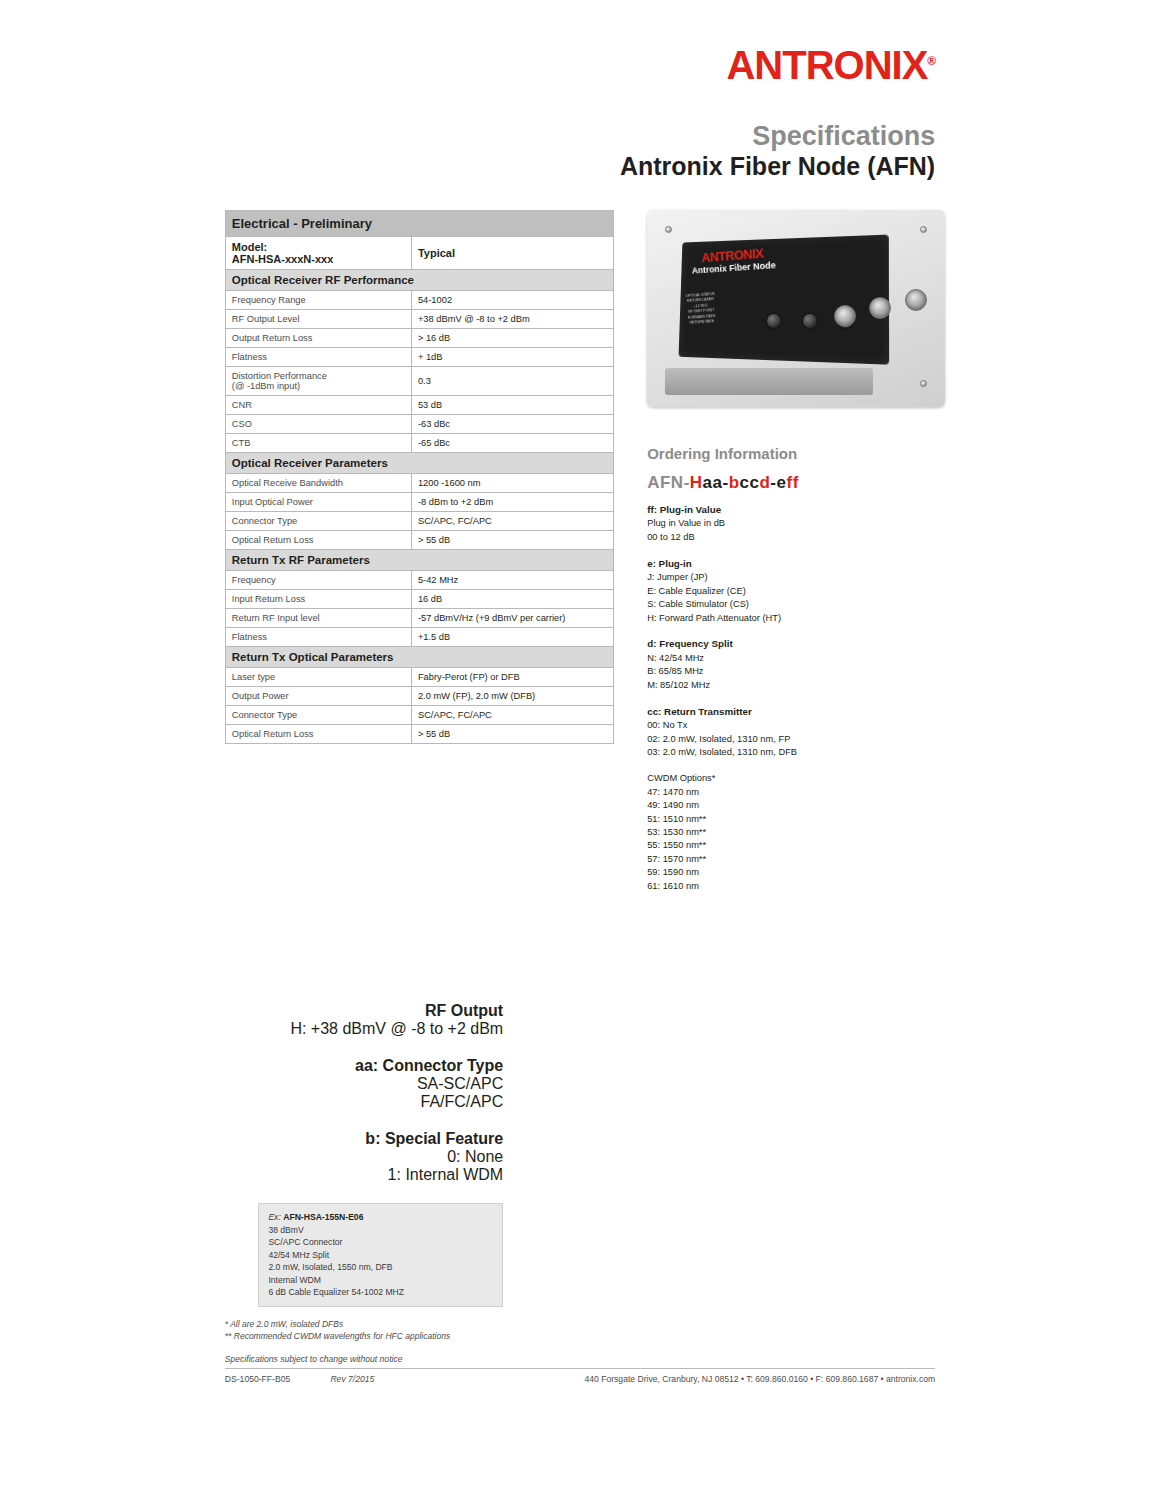ANTRONIX®
Specifications
Antronix Fiber Node (AFN)
| Electrical - Preliminary |
| --- |
| Model: AFN-HSA-xxxN-xxx | Typical |
| Optical Receiver RF Performance |
| Frequency Range | 54-1002 |
| RF Output Level | +38 dBmV @ -8 to +2 dBm |
| Output Return Loss | > 16 dB |
| Flatness | + 1dB |
| Distortion Performance (@ -1dBm input) | 0.3 |
| CNR | 53 dB |
| CSO | -63 dBc |
| CTB | -65 dBc |
| Optical Receiver Parameters |
| Optical Receive Bandwidth | 1200 -1600 nm |
| Input Optical Power | -8 dBm to +2 dBm |
| Connector Type | SC/APC, FC/APC |
| Optical Return Loss | > 55 dB |
| Return Tx RF Parameters |
| Frequency | 5-42 MHz |
| Input Return Loss | 16 dB |
| Return RF Input level | -57 dBmV/Hz (+9 dBmV per carrier) |
| Flatness | +1.5 dB |
| Return Tx Optical Parameters |
| Laser type | Fabry-Perot (FP) or DFB |
| Output Power | 2.0 mW (FP), 2.0 mW (DFB) |
| Connector Type | SC/APC, FC/APC |
| Optical Return Loss | > 55 dB |
ANTRONIXAntronix Fiber Node
OPTICAL STATUS
RETURN LASER
+12 VDC
RF TEST POINT
FORWARD PATH
RETURN PATH
Ordering Information
AFN-Haa-bcc d-e ff
ff: Plug-in Value
Plug in Value in dB
00 to 12 dB
e: Plug-in
J: Jumper (JP)
E: Cable Equalizer (CE)
S: Cable Stimulator (CS)
H: Forward Path Attenuator (HT)
d: Frequency Split
N: 42/54 MHz
B: 65/85 MHz
M: 85/102 MHz
cc: Return Transmitter
00: No Tx
02: 2.0 mW, Isolated, 1310 nm, FP
03: 2.0 mW, Isolated, 1310 nm, DFB
CWDM Options*
47: 1470 nm
49: 1490 nm
51: 1510 nm**
53: 1530 nm**
55: 1550 nm**
57: 1570 nm**
59: 1590 nm
61: 1610 nm
RF Output H: +38 dBmV @ -8 to +2 dBm
aa: Connector Type SA-SC/APC FA/FC/APC
b: Special Feature 0: None 1: Internal WDM
Ex: AFN-HSA-155N-E06
38 dBmV
SC/APC Connector
42/54 MHz Split
2.0 mW, Isolated, 1550 nm, DFB
Internal WDM
6 dB Cable Equalizer 54-1002 MHZ
* All are 2.0 mW, isolated DFBs
** Recommended CWDM wavelengths for HFC applications
Specifications subject to change without notice
DS-1050-FF-B05 Rev 7/2015 440 Forsgate Drive, Cranbury, NJ 08512 • T: 609.860.0160 • F: 609.860.1687 • antronix.com